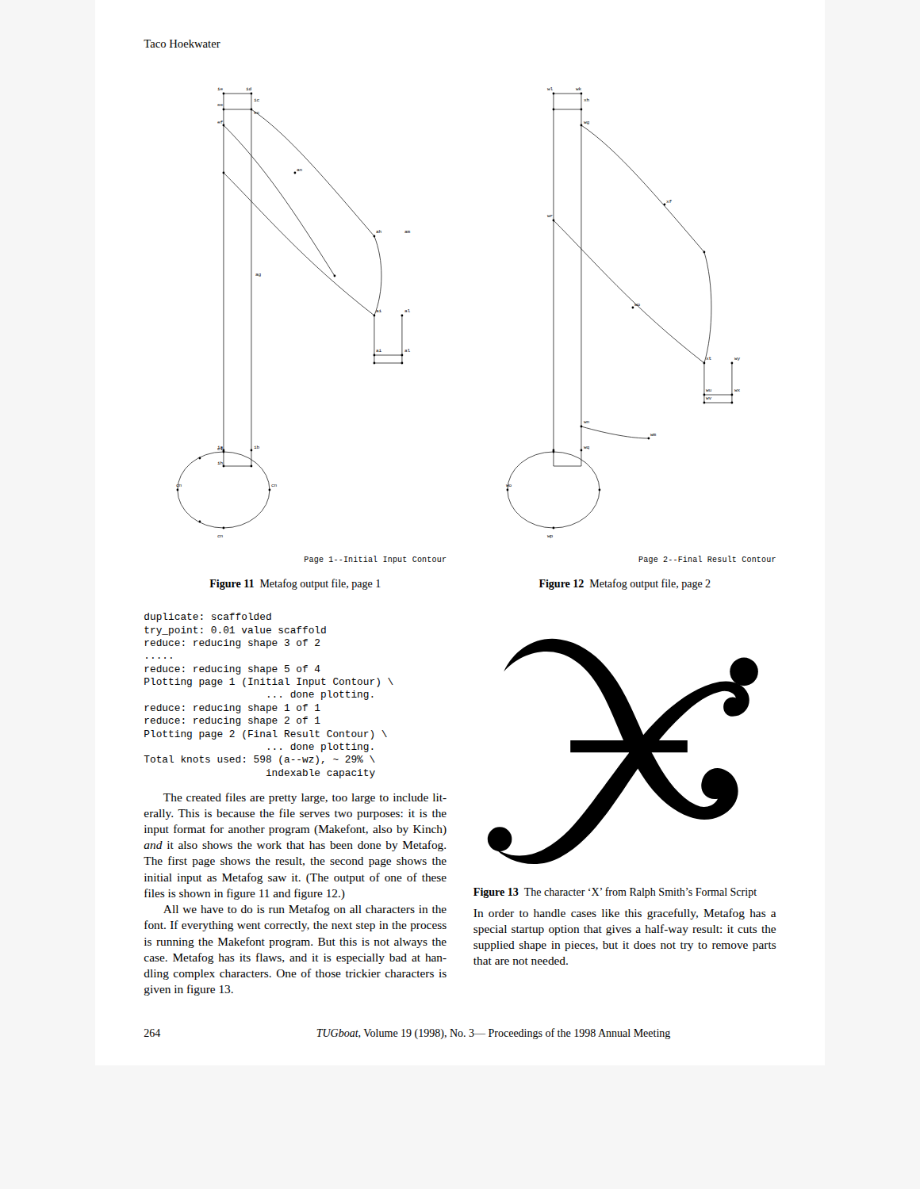Taco Hoekwater
ieid ic eeec ef an ag aham aial aial iaib ih cncn c1cn
Page 1--Initial Input Contour
Figure 11 Metafog output file, page 1
wlwk xh wg xf wr wo xtwy wuwx wv wnwm wq wo wp
Page 2--Final Result Contour
Figure 12 Metafog output file, page 2
duplicate: scaffolded
try_point: 0.01 value scaffold
reduce: reducing shape 3 of 2
.....
reduce: reducing shape 5 of 4
Plotting page 1 (Initial Input Contour) \
                    ... done plotting.
reduce: reducing shape 1 of 1
reduce: reducing shape 2 of 1
Plotting page 2 (Final Result Contour) \
                    ... done plotting.
Total knots used: 598 (a--wz), ~ 29% \
                    indexable capacity
The created files are pretty large, too large to include literally. This is because the file serves two purposes: it is the input format for another program (Makefont, also by Kinch) and it also shows the work that has been done by Metafog. The first page shows the result, the second page shows the initial input as Metafog saw it. (The output of one of these files is shown in figure 11 and figure 12.)
All we have to do is run Metafog on all characters in the font. If everything went correctly, the next step in the process is running the Makefont program. But this is not always the case. Metafog has its flaws, and it is especially bad at handling complex characters. One of those trickier characters is given in figure 13.
Figure 13 The character ‘X’ from Ralph Smith’s Formal Script
In order to handle cases like this gracefully, Metafog has a special startup option that gives a half-way result: it cuts the supplied shape in pieces, but it does not try to remove parts that are not needed.
264
TUGboat, Volume 19 (1998), No. 3— Proceedings of the 1998 Annual Meeting